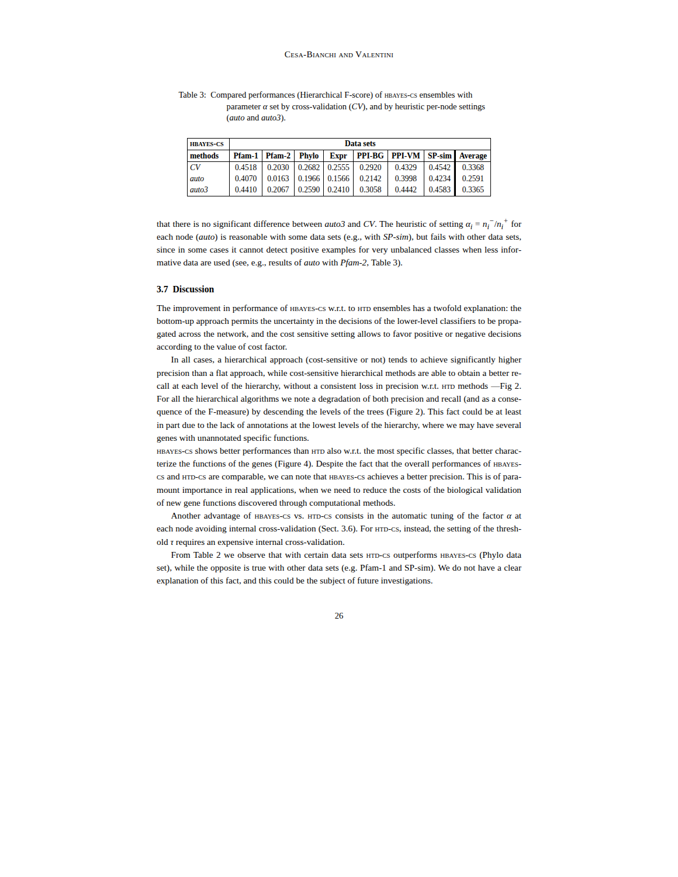Cesa-Bianchi and Valentini
Table 3: Compared performances (Hierarchical F-score) of hbayes-cs ensembles with parameter α set by cross-validation (CV), and by heuristic per-node settings (auto and auto3).
| hbayes-cs | Data sets |
| --- | --- |
| methods | Pfam-1 | Pfam-2 | Phylo | Expr | PPI-BG | PPI-VM | SP-sim | Average |
| CV | 0.4518 | 0.2030 | 0.2682 | 0.2555 | 0.2920 | 0.4329 | 0.4542 | 0.3368 |
| auto | 0.4070 | 0.0163 | 0.1966 | 0.1566 | 0.2142 | 0.3998 | 0.4234 | 0.2591 |
| auto3 | 0.4410 | 0.2067 | 0.2590 | 0.2410 | 0.3058 | 0.4442 | 0.4583 | 0.3365 |
that there is no significant difference between auto3 and CV. The heuristic of setting αi = ni−/ni+ for each node (auto) is reasonable with some data sets (e.g., with SP-sim), but fails with other data sets, since in some cases it cannot detect positive examples for very unbalanced classes when less informative data are used (see, e.g., results of auto with Pfam-2, Table 3).
3.7 Discussion
The improvement in performance of hbayes-cs w.r.t. to htd ensembles has a twofold explanation: the bottom-up approach permits the uncertainty in the decisions of the lower-level classifiers to be propagated across the network, and the cost sensitive setting allows to favor positive or negative decisions according to the value of cost factor.
In all cases, a hierarchical approach (cost-sensitive or not) tends to achieve significantly higher precision than a flat approach, while cost-sensitive hierarchical methods are able to obtain a better recall at each level of the hierarchy, without a consistent loss in precision w.r.t. htd methods —Fig 2. For all the hierarchical algorithms we note a degradation of both precision and recall (and as a consequence of the F-measure) by descending the levels of the trees (Figure 2). This fact could be at least in part due to the lack of annotations at the lowest levels of the hierarchy, where we may have several genes with unannotated specific functions.
hbayes-cs shows better performances than htd also w.r.t. the most specific classes, that better characterize the functions of the genes (Figure 4). Despite the fact that the overall performances of hbayes-cs and htd-cs are comparable, we can note that hbayes-cs achieves a better precision. This is of paramount importance in real applications, when we need to reduce the costs of the biological validation of new gene functions discovered through computational methods.
Another advantage of hbayes-cs vs. htd-cs consists in the automatic tuning of the factor α at each node avoiding internal cross-validation (Sect. 3.6). For htd-cs, instead, the setting of the threshold τ requires an expensive internal cross-validation.
From Table 2 we observe that with certain data sets htd-cs outperforms hbayes-cs (Phylo data set), while the opposite is true with other data sets (e.g. Pfam-1 and SP-sim). We do not have a clear explanation of this fact, and this could be the subject of future investigations.
26